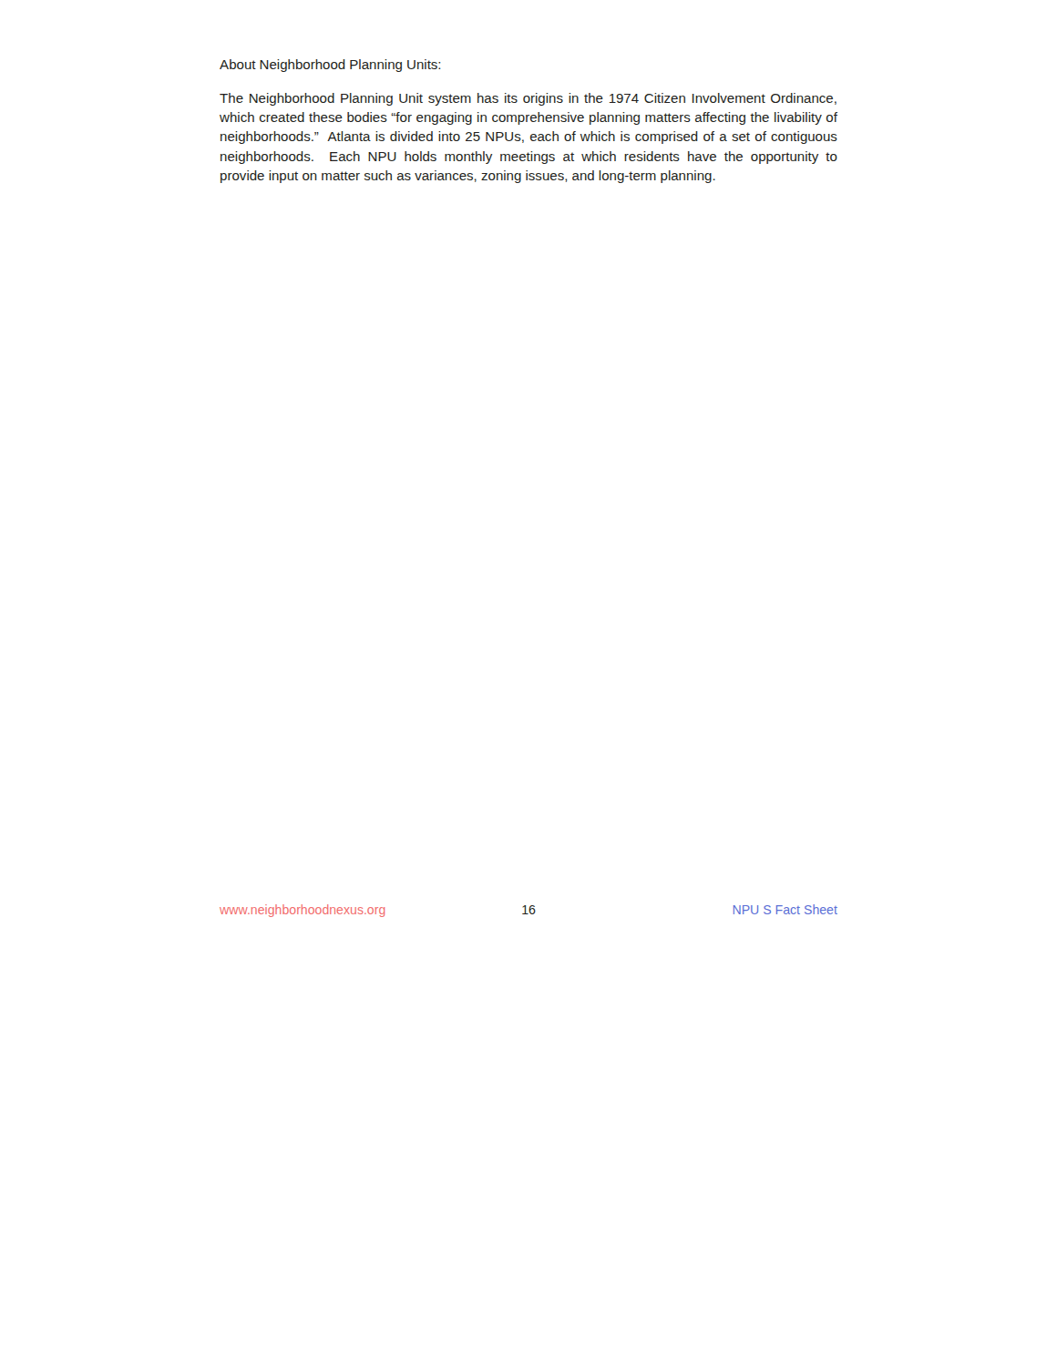About Neighborhood Planning Units:
The Neighborhood Planning Unit system has its origins in the 1974 Citizen Involvement Ordinance, which created these bodies “for engaging in comprehensive planning matters affecting the livability of neighborhoods.” Atlanta is divided into 25 NPUs, each of which is comprised of a set of contiguous neighborhoods. Each NPU holds monthly meetings at which residents have the opportunity to provide input on matter such as variances, zoning issues, and long-term planning.
| www.neighborhoodnexus.org | 16 | NPU S Fact Sheet |